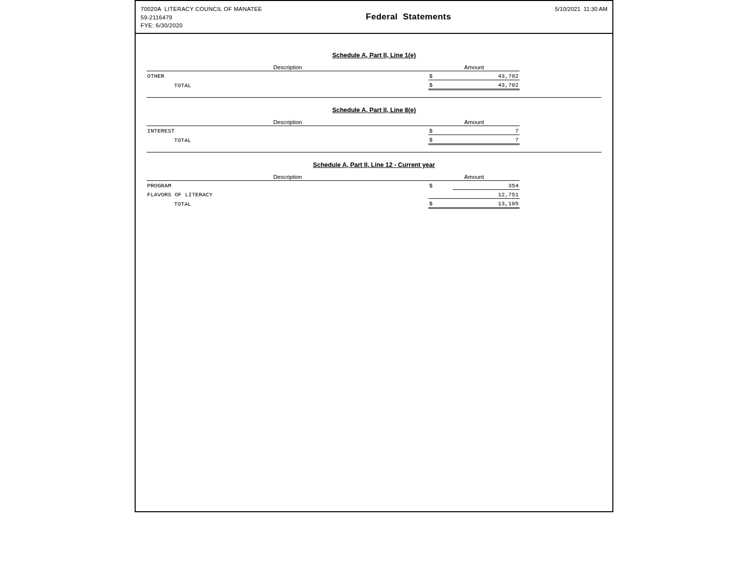70020A LITERACY COUNCIL OF MANATEE 59-2116479 FYE: 6/30/2020
Federal Statements
5/10/2021 11:30 AM
Schedule A, Part II, Line 1(e)
| Description | Amount | |
| --- | --- | --- |
| OTHER | $ | 43,702 | |
| TOTAL | $ | 43,702 | |
Schedule A, Part II, Line 8(e)
| Description | Amount | |
| --- | --- | --- |
| INTEREST | $ | 7 | |
| TOTAL | $ | 7 | |
Schedule A, Part II, Line 12 - Current year
| Description | Amount | |
| --- | --- | --- |
| PROGRAM | $ | 354 | |
| FLAVORS OF LITERACY | | 12,751 | |
| TOTAL | $ | 13,105 | |